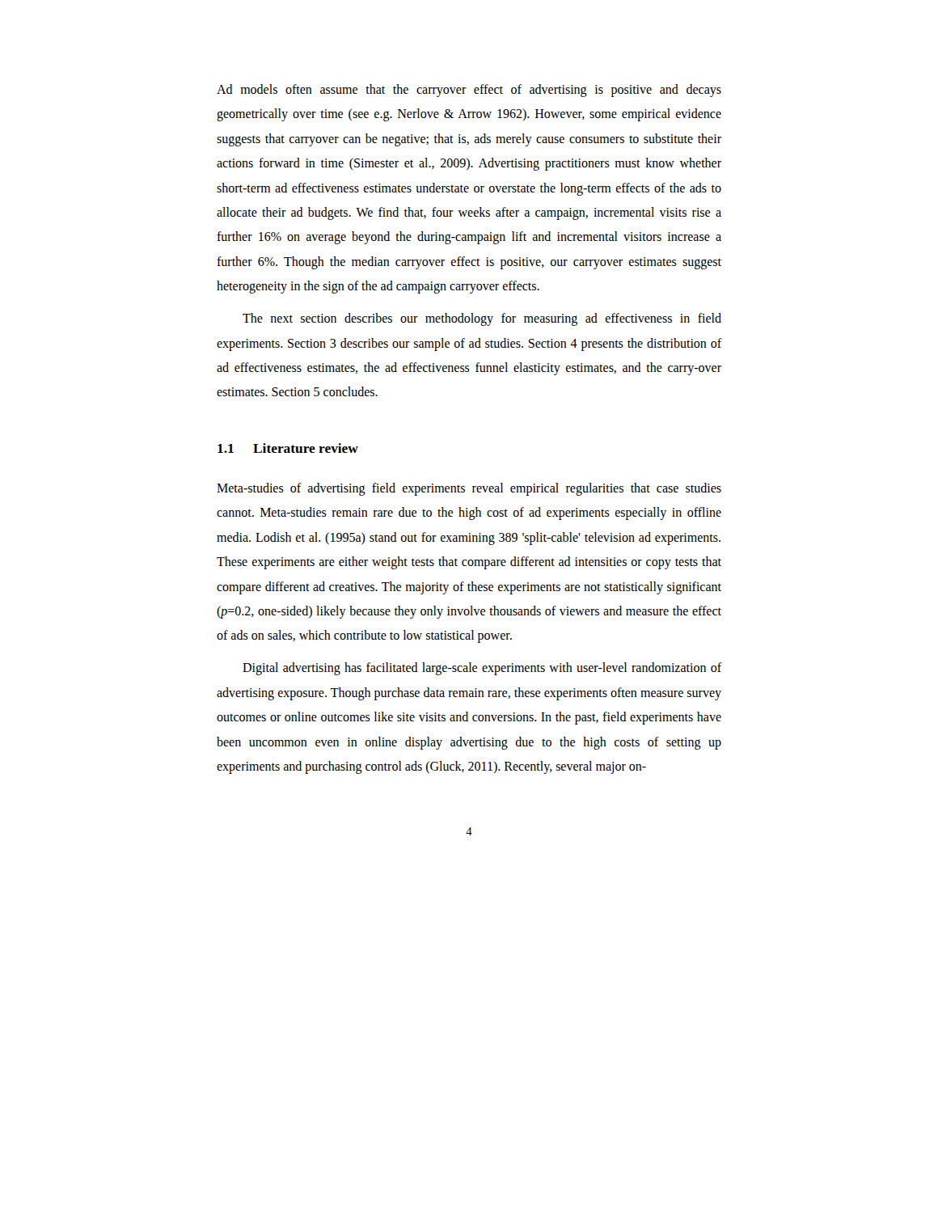Ad models often assume that the carryover effect of advertising is positive and decays geometrically over time (see e.g. Nerlove & Arrow 1962). However, some empirical evidence suggests that carryover can be negative; that is, ads merely cause consumers to substitute their actions forward in time (Simester et al., 2009). Advertising practitioners must know whether short-term ad effectiveness estimates understate or overstate the long-term effects of the ads to allocate their ad budgets. We find that, four weeks after a campaign, incremental visits rise a further 16% on average beyond the during-campaign lift and incremental visitors increase a further 6%. Though the median carryover effect is positive, our carryover estimates suggest heterogeneity in the sign of the ad campaign carryover effects.
The next section describes our methodology for measuring ad effectiveness in field experiments. Section 3 describes our sample of ad studies. Section 4 presents the distribution of ad effectiveness estimates, the ad effectiveness funnel elasticity estimates, and the carry-over estimates. Section 5 concludes.
1.1 Literature review
Meta-studies of advertising field experiments reveal empirical regularities that case studies cannot. Meta-studies remain rare due to the high cost of ad experiments especially in offline media. Lodish et al. (1995a) stand out for examining 389 'split-cable' television ad experiments. These experiments are either weight tests that compare different ad intensities or copy tests that compare different ad creatives. The majority of these experiments are not statistically significant (p=0.2, one-sided) likely because they only involve thousands of viewers and measure the effect of ads on sales, which contribute to low statistical power.
Digital advertising has facilitated large-scale experiments with user-level randomization of advertising exposure. Though purchase data remain rare, these experiments often measure survey outcomes or online outcomes like site visits and conversions. In the past, field experiments have been uncommon even in online display advertising due to the high costs of setting up experiments and purchasing control ads (Gluck, 2011). Recently, several major on-
4